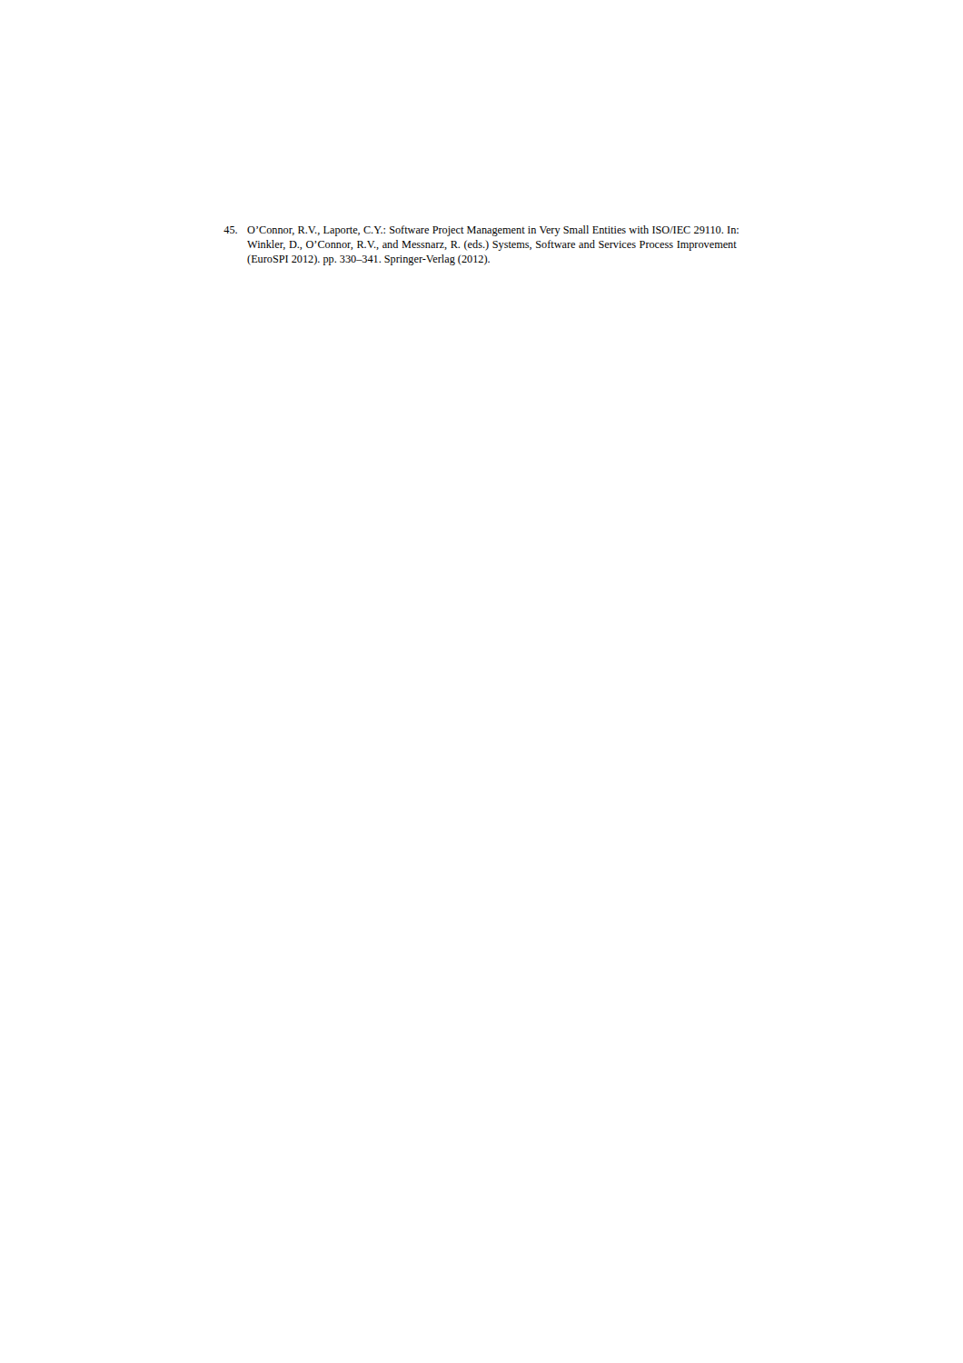45. O’Connor, R.V., Laporte, C.Y.: Software Project Management in Very Small Entities with ISO/IEC 29110. In: Winkler, D., O’Connor, R.V., and Messnarz, R. (eds.) Systems, Software and Services Process Improvement (EuroSPI 2012). pp. 330–341. Springer-Verlag (2012).